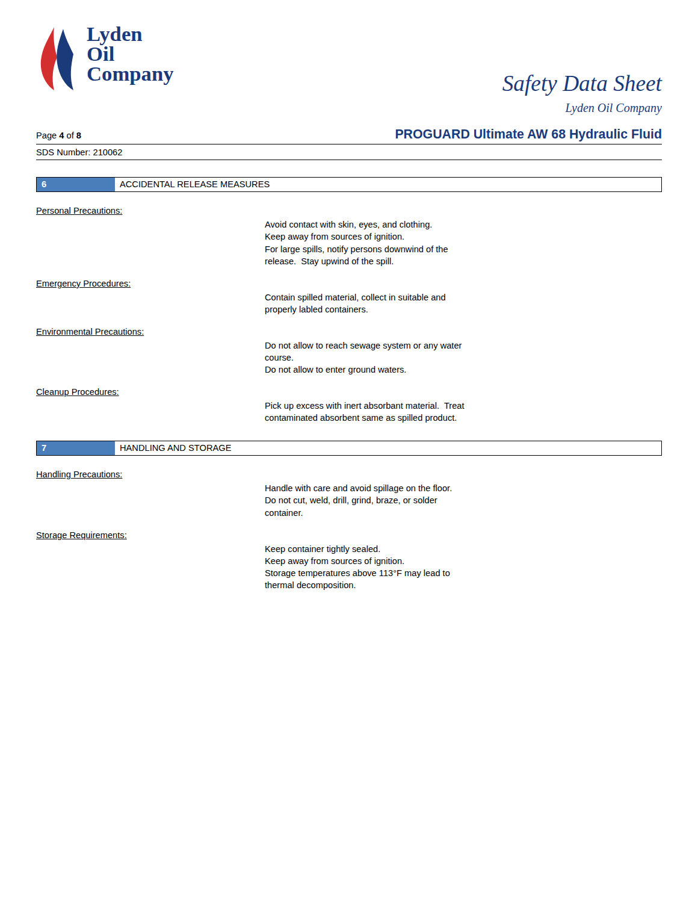Lyden
Oil
Company
Safety Data Sheet
Lyden Oil Company
Page 4 of 8
PROGUARD Ultimate AW 68 Hydraulic Fluid
SDS Number: 210062
6
ACCIDENTAL RELEASE MEASURES
Personal Precautions:
Avoid contact with skin, eyes, and clothing.
Keep away from sources of ignition.
For large spills, notify persons downwind of the
release. Stay upwind of the spill.
Emergency Procedures:
Contain spilled material, collect in suitable and
properly labled containers.
Environmental Precautions:
Do not allow to reach sewage system or any water
course.
Do not allow to enter ground waters.
Cleanup Procedures:
Pick up excess with inert absorbant material. Treat
contaminated absorbent same as spilled product.
7
HANDLING AND STORAGE
Handling Precautions:
Handle with care and avoid spillage on the floor.
Do not cut, weld, drill, grind, braze, or solder
container.
Storage Requirements:
Keep container tightly sealed.
Keep away from sources of ignition.
Storage temperatures above 113°F may lead to
thermal decomposition.